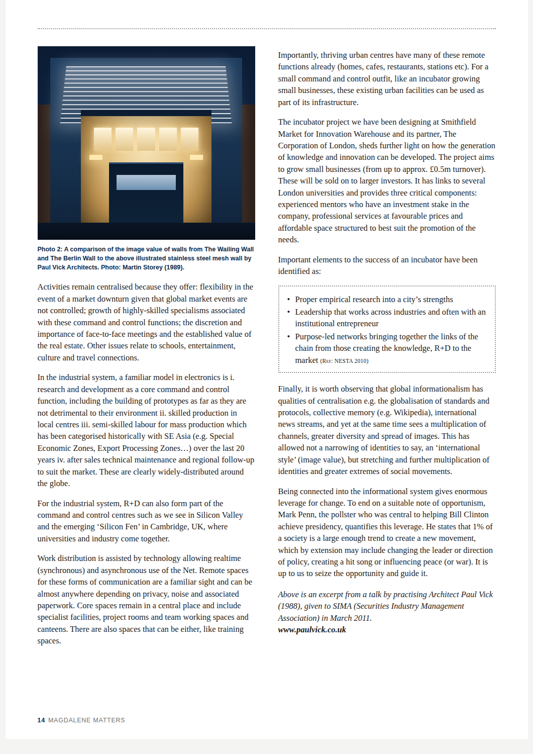Photo 2: A comparison of the image value of walls from The Wailing Wall and The Berlin Wall to the above illustrated stainless steel mesh wall by Paul Vick Architects. Photo: Martin Storey (1989).
Activities remain centralised because they offer: flexibility in the event of a market downturn given that global market events are not controlled; growth of highly-skilled specialisms associated with these command and control functions; the discretion and importance of face-to-face meetings and the established value of the real estate. Other issues relate to schools, entertainment, culture and travel connections.
In the industrial system, a familiar model in electronics is i. research and development as a core command and control function, including the building of prototypes as far as they are not detrimental to their environment ii. skilled production in local centres iii. semi-skilled labour for mass production which has been categorised historically with SE Asia (e.g. Special Economic Zones, Export Processing Zones…) over the last 20 years iv. after sales technical maintenance and regional follow-up to suit the market. These are clearly widely-distributed around the globe.
For the industrial system, R+D can also form part of the command and control centres such as we see in Silicon Valley and the emerging ‘Silicon Fen’ in Cambridge, UK, where universities and industry come together.
Work distribution is assisted by technology allowing realtime (synchronous) and asynchronous use of the Net. Remote spaces for these forms of communication are a familiar sight and can be almost anywhere depending on privacy, noise and associated paperwork. Core spaces remain in a central place and include specialist facilities, project rooms and team working spaces and canteens. There are also spaces that can be either, like training spaces.
Importantly, thriving urban centres have many of these remote functions already (homes, cafes, restaurants, stations etc). For a small command and control outfit, like an incubator growing small businesses, these existing urban facilities can be used as part of its infrastructure.
The incubator project we have been designing at Smithfield Market for Innovation Warehouse and its partner, The Corporation of London, sheds further light on how the generation of knowledge and innovation can be developed. The project aims to grow small businesses (from up to approx. £0.5m turnover). These will be sold on to larger investors. It has links to several London universities and provides three critical components: experienced mentors who have an investment stake in the company, professional services at favourable prices and affordable space structured to best suit the promotion of the needs.
Important elements to the success of an incubator have been identified as:
Proper empirical research into a city’s strengths
Leadership that works across industries and often with an institutional entrepreneur
Purpose-led networks bringing together the links of the chain from those creating the knowledge, R+D to the market (Ref: NESTA 2010)
Finally, it is worth observing that global informationalism has qualities of centralisation e.g. the globalisation of standards and protocols, collective memory (e.g. Wikipedia), international news streams, and yet at the same time sees a multiplication of channels, greater diversity and spread of images. This has allowed not a narrowing of identities to say, an ‘international style’ (image value), but stretching and further multiplication of identities and greater extremes of social movements.
Being connected into the informational system gives enormous leverage for change. To end on a suitable note of opportunism, Mark Penn, the pollster who was central to helping Bill Clinton achieve presidency, quantifies this leverage. He states that 1% of a society is a large enough trend to create a new movement, which by extension may include changing the leader or direction of policy, creating a hit song or influencing peace (or war). It is up to us to seize the opportunity and guide it.
Above is an excerpt from a talk by practising Architect Paul Vick (1988), given to SIMA (Securities Industry Management Association) in March 2011.
www.paulvick.co.uk
14 MAGDALENE MATTERS